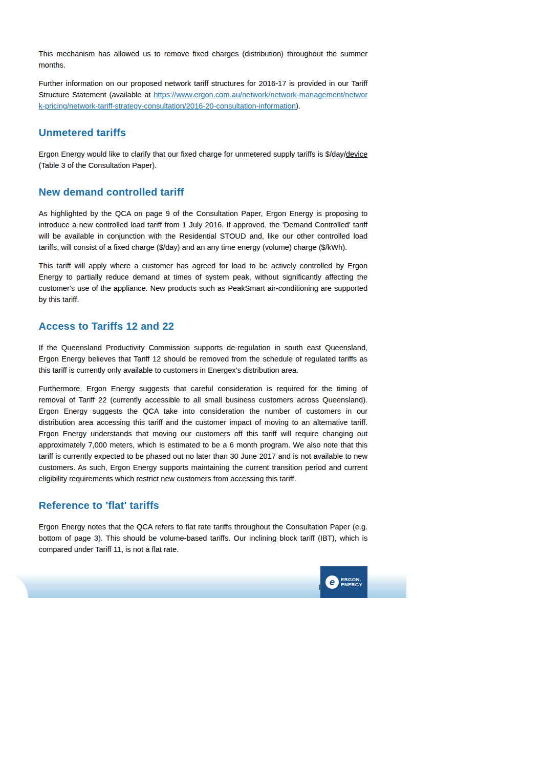This mechanism has allowed us to remove fixed charges (distribution) throughout the summer months.
Further information on our proposed network tariff structures for 2016-17 is provided in our Tariff Structure Statement (available at https://www.ergon.com.au/network/network-management/network-pricing/network-tariff-strategy-consultation/2016-20-consultation-information).
Unmetered tariffs
Ergon Energy would like to clarify that our fixed charge for unmetered supply tariffs is $/day/device (Table 3 of the Consultation Paper).
New demand controlled tariff
As highlighted by the QCA on page 9 of the Consultation Paper, Ergon Energy is proposing to introduce a new controlled load tariff from 1 July 2016. If approved, the 'Demand Controlled' tariff will be available in conjunction with the Residential STOUD and, like our other controlled load tariffs, will consist of a fixed charge ($/day) and an any time energy (volume) charge ($/kWh).
This tariff will apply where a customer has agreed for load to be actively controlled by Ergon Energy to partially reduce demand at times of system peak, without significantly affecting the customer's use of the appliance. New products such as PeakSmart air-conditioning are supported by this tariff.
Access to Tariffs 12 and 22
If the Queensland Productivity Commission supports de-regulation in south east Queensland, Ergon Energy believes that Tariff 12 should be removed from the schedule of regulated tariffs as this tariff is currently only available to customers in Energex's distribution area.
Furthermore, Ergon Energy suggests that careful consideration is required for the timing of removal of Tariff 22 (currently accessible to all small business customers across Queensland). Ergon Energy suggests the QCA take into consideration the number of customers in our distribution area accessing this tariff and the customer impact of moving to an alternative tariff. Ergon Energy understands that moving our customers off this tariff will require changing out approximately 7,000 meters, which is estimated to be a 6 month program. We also note that this tariff is currently expected to be phased out no later than 30 June 2017 and is not available to new customers. As such, Ergon Energy supports maintaining the current transition period and current eligibility requirements which restrict new customers from accessing this tariff.
Reference to 'flat' tariffs
Ergon Energy notes that the QCA refers to flat rate tariffs throughout the Consultation Paper (e.g. bottom of page 3). This should be volume-based tariffs. Our inclining block tariff (IBT), which is compared under Tariff 11, is not a flat rate.
page 3
e
ERGON.
ENERGY